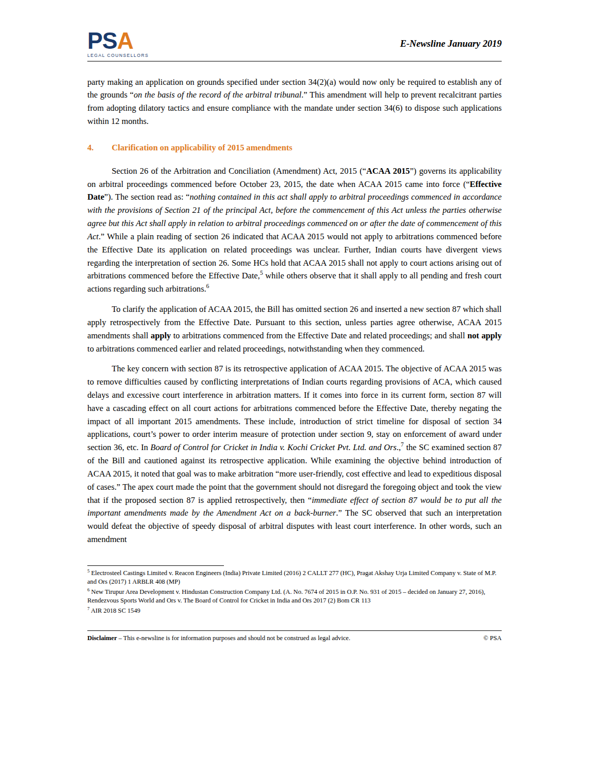PSA
LEGAL COUNSELLORS
E-Newsline January 2019
party making an application on grounds specified under section 34(2)(a) would now only be required to establish any of the grounds “on the basis of the record of the arbitral tribunal.” This amendment will help to prevent recalcitrant parties from adopting dilatory tactics and ensure compliance with the mandate under section 34(6) to dispose such applications within 12 months.
4. Clarification on applicability of 2015 amendments
Section 26 of the Arbitration and Conciliation (Amendment) Act, 2015 (“ACAA 2015”) governs its applicability on arbitral proceedings commenced before October 23, 2015, the date when ACAA 2015 came into force (“Effective Date”). The section read as: “nothing contained in this act shall apply to arbitral proceedings commenced in accordance with the provisions of Section 21 of the principal Act, before the commencement of this Act unless the parties otherwise agree but this Act shall apply in relation to arbitral proceedings commenced on or after the date of commencement of this Act.” While a plain reading of section 26 indicated that ACAA 2015 would not apply to arbitrations commenced before the Effective Date its application on related proceedings was unclear. Further, Indian courts have divergent views regarding the interpretation of section 26. Some HCs hold that ACAA 2015 shall not apply to court actions arising out of arbitrations commenced before the Effective Date,5 while others observe that it shall apply to all pending and fresh court actions regarding such arbitrations.6
To clarify the application of ACAA 2015, the Bill has omitted section 26 and inserted a new section 87 which shall apply retrospectively from the Effective Date. Pursuant to this section, unless parties agree otherwise, ACAA 2015 amendments shall apply to arbitrations commenced from the Effective Date and related proceedings; and shall not apply to arbitrations commenced earlier and related proceedings, notwithstanding when they commenced.
The key concern with section 87 is its retrospective application of ACAA 2015. The objective of ACAA 2015 was to remove difficulties caused by conflicting interpretations of Indian courts regarding provisions of ACA, which caused delays and excessive court interference in arbitration matters. If it comes into force in its current form, section 87 will have a cascading effect on all court actions for arbitrations commenced before the Effective Date, thereby negating the impact of all important 2015 amendments. These include, introduction of strict timeline for disposal of section 34 applications, court’s power to order interim measure of protection under section 9, stay on enforcement of award under section 36, etc. In Board of Control for Cricket in India v. Kochi Cricket Pvt. Ltd. and Ors.,7 the SC examined section 87 of the Bill and cautioned against its retrospective application. While examining the objective behind introduction of ACAA 2015, it noted that goal was to make arbitration “more user-friendly, cost effective and lead to expeditious disposal of cases.” The apex court made the point that the government should not disregard the foregoing object and took the view that if the proposed section 87 is applied retrospectively, then “immediate effect of section 87 would be to put all the important amendments made by the Amendment Act on a back-burner.” The SC observed that such an interpretation would defeat the objective of speedy disposal of arbitral disputes with least court interference. In other words, such an amendment
5 Electrosteel Castings Limited v. Reacon Engineers (India) Private Limited (2016) 2 CALLT 277 (HC), Pragat Akshay Urja Limited Company v. State of M.P. and Ors (2017) 1 ARBLR 408 (MP)
6 New Tirupur Area Development v. Hindustan Construction Company Ltd. (A. No. 7674 of 2015 in O.P. No. 931 of 2015 – decided on January 27, 2016), Rendezvous Sports World and Ors v. The Board of Control for Cricket in India and Ors 2017 (2) Bom CR 113
7 AIR 2018 SC 1549
Disclaimer – This e-newsline is for information purposes and should not be construed as legal advice.
© PSA